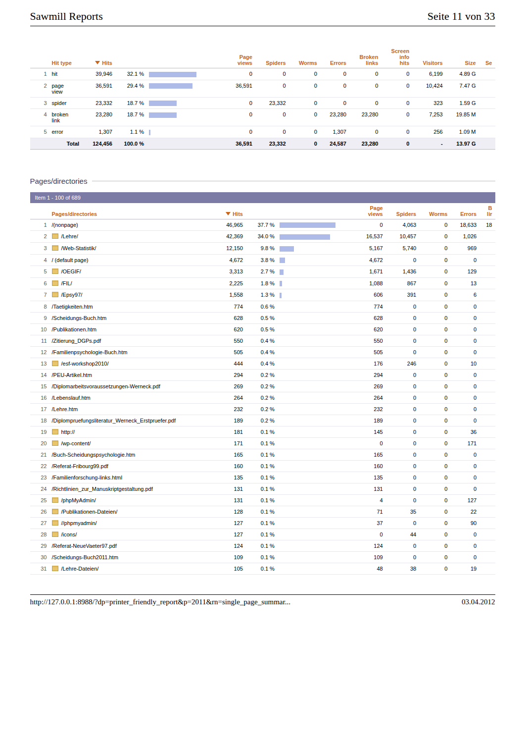Sawmill Reports
Seite 11 von 33
| | Hit type | Hits | | | Page views | Spiders | Worms | Errors | Broken links | Screen info hits | Visitors | Size | Se |
| --- | --- | --- | --- | --- | --- | --- | --- | --- | --- | --- | --- | --- | --- |
| 1 | hit | 39,946 | 32.1 % | | 0 | 0 | 0 | 0 | 0 | 0 | 6,199 | 4.89 G | |
| 2 | page view | 36,591 | 29.4 % | | 36,591 | 0 | 0 | 0 | 0 | 0 | 10,424 | 7.47 G | |
| 3 | spider | 23,332 | 18.7 % | | 0 | 23,332 | 0 | 0 | 0 | 0 | 323 | 1.59 G | |
| 4 | broken link | 23,280 | 18.7 % | | 0 | 0 | 0 | 23,280 | 23,280 | 0 | 7,253 | 19.85 M | |
| 5 | error | 1,307 | 1.1 % | | 0 | 0 | 0 | 1,307 | 0 | 0 | 256 | 1.09 M | |
| | Total | 124,456 | 100.0 % | | 36,591 | 23,332 | 0 | 24,587 | 23,280 | 0 | - | 13.97 G | |
Pages/directories
Item 1 - 100 of 689
| | Pages/directories | Hits | | | Page views | Spiders | Worms | Errors | B lir |
| --- | --- | --- | --- | --- | --- | --- | --- | --- | --- |
| 1 | /(nonpage) | 46,965 | 37.7 % | | 0 | 4,063 | 0 | 18,633 | 18 |
| 2 | /Lehre/ | 42,369 | 34.0 % | | 16,537 | 10,457 | 0 | 1,026 | |
| 3 | /Web-Statistik/ | 12,150 | 9.8 % | | 5,167 | 5,740 | 0 | 969 | |
| 4 | / (default page) | 4,672 | 3.8 % | | 4,672 | 0 | 0 | 0 | |
| 5 | /OEGIF/ | 3,313 | 2.7 % | | 1,671 | 1,436 | 0 | 129 | |
| 6 | /FIL/ | 2,225 | 1.8 % | | 1,088 | 867 | 0 | 13 | |
| 7 | /Epsy97/ | 1,558 | 1.3 % | | 606 | 391 | 0 | 6 | |
| 8 | /Taetigkeiten.htm | 774 | 0.6 % | | 774 | 0 | 0 | 0 | |
| 9 | /Scheidungs-Buch.htm | 628 | 0.5 % | | 628 | 0 | 0 | 0 | |
| 10 | /Publikationen.htm | 620 | 0.5 % | | 620 | 0 | 0 | 0 | |
| 11 | /Zitierung_DGPs.pdf | 550 | 0.4 % | | 550 | 0 | 0 | 0 | |
| 12 | /Familienpsychologie-Buch.htm | 505 | 0.4 % | | 505 | 0 | 0 | 0 | |
| 13 | /esf-workshop2010/ | 444 | 0.4 % | | 176 | 246 | 0 | 10 | |
| 14 | /PEU-Artikel.htm | 294 | 0.2 % | | 294 | 0 | 0 | 0 | |
| 15 | /Diplomarbeitsvoraussetzungen-Werneck.pdf | 269 | 0.2 % | | 269 | 0 | 0 | 0 | |
| 16 | /Lebenslauf.htm | 264 | 0.2 % | | 264 | 0 | 0 | 0 | |
| 17 | /Lehre.htm | 232 | 0.2 % | | 232 | 0 | 0 | 0 | |
| 18 | /Diplompruefungsliteratur_Werneck_Erstpruefer.pdf | 189 | 0.2 % | | 189 | 0 | 0 | 0 | |
| 19 | http:// | 181 | 0.1 % | | 145 | 0 | 0 | 36 | |
| 20 | /wp-content/ | 171 | 0.1 % | | 0 | 0 | 0 | 171 | |
| 21 | /Buch-Scheidungspsychologie.htm | 165 | 0.1 % | | 165 | 0 | 0 | 0 | |
| 22 | /Referat-Fribourg99.pdf | 160 | 0.1 % | | 160 | 0 | 0 | 0 | |
| 23 | /Familienforschung-links.html | 135 | 0.1 % | | 135 | 0 | 0 | 0 | |
| 24 | /Richtlinien_zur_Manuskriptgestaltung.pdf | 131 | 0.1 % | | 131 | 0 | 0 | 0 | |
| 25 | /phpMyAdmin/ | 131 | 0.1 % | | 4 | 0 | 0 | 127 | |
| 26 | /Publikationen-Dateien/ | 128 | 0.1 % | | 71 | 35 | 0 | 22 | |
| 27 | //phpmyadmin/ | 127 | 0.1 % | | 37 | 0 | 0 | 90 | |
| 28 | /icons/ | 127 | 0.1 % | | 0 | 44 | 0 | 0 | |
| 29 | /Referat-NeueVaeter97.pdf | 124 | 0.1 % | | 124 | 0 | 0 | 0 | |
| 30 | /Scheidungs-Buch2011.htm | 109 | 0.1 % | | 109 | 0 | 0 | 0 | |
| 31 | /Lehre-Dateien/ | 105 | 0.1 % | | 48 | 38 | 0 | 19 | |
http://127.0.0.1:8988/?dp=printer_friendly_report&p=2011&rn=single_page_summar...
03.04.2012